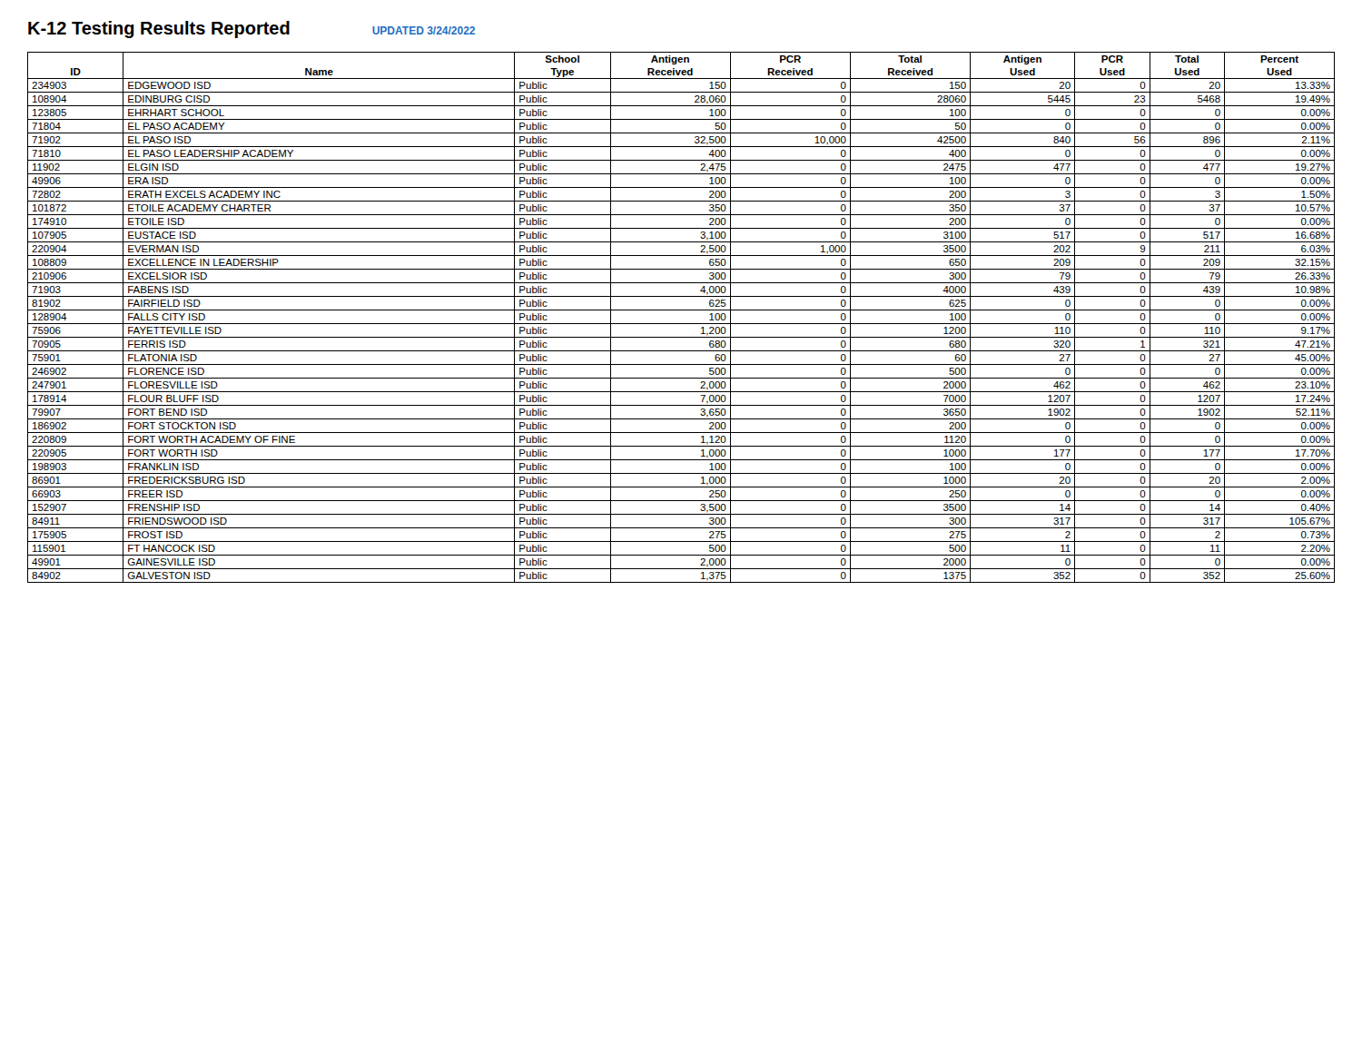K-12 Testing Results Reported
UPDATED 3/24/2022
| ID | Name | School | Antigen | PCR | Total | Antigen | PCR | Total | Percent |
| --- | --- | --- | --- | --- | --- | --- | --- | --- | --- |
| Type | Received | Received | Received | Used | Used | Used | Used |
| 234903 | EDGEWOOD ISD | Public | 150 | 0 | 150 | 20 | 0 | 20 | 13.33% |
| 108904 | EDINBURG CISD | Public | 28,060 | 0 | 28060 | 5445 | 23 | 5468 | 19.49% |
| 123805 | EHRHART SCHOOL | Public | 100 | 0 | 100 | 0 | 0 | 0 | 0.00% |
| 71804 | EL PASO ACADEMY | Public | 50 | 0 | 50 | 0 | 0 | 0 | 0.00% |
| 71902 | EL PASO ISD | Public | 32,500 | 10,000 | 42500 | 840 | 56 | 896 | 2.11% |
| 71810 | EL PASO LEADERSHIP ACADEMY | Public | 400 | 0 | 400 | 0 | 0 | 0 | 0.00% |
| 11902 | ELGIN ISD | Public | 2,475 | 0 | 2475 | 477 | 0 | 477 | 19.27% |
| 49906 | ERA ISD | Public | 100 | 0 | 100 | 0 | 0 | 0 | 0.00% |
| 72802 | ERATH EXCELS ACADEMY INC | Public | 200 | 0 | 200 | 3 | 0 | 3 | 1.50% |
| 101872 | ETOILE ACADEMY CHARTER | Public | 350 | 0 | 350 | 37 | 0 | 37 | 10.57% |
| 174910 | ETOILE ISD | Public | 200 | 0 | 200 | 0 | 0 | 0 | 0.00% |
| 107905 | EUSTACE ISD | Public | 3,100 | 0 | 3100 | 517 | 0 | 517 | 16.68% |
| 220904 | EVERMAN ISD | Public | 2,500 | 1,000 | 3500 | 202 | 9 | 211 | 6.03% |
| 108809 | EXCELLENCE IN LEADERSHIP | Public | 650 | 0 | 650 | 209 | 0 | 209 | 32.15% |
| 210906 | EXCELSIOR ISD | Public | 300 | 0 | 300 | 79 | 0 | 79 | 26.33% |
| 71903 | FABENS ISD | Public | 4,000 | 0 | 4000 | 439 | 0 | 439 | 10.98% |
| 81902 | FAIRFIELD ISD | Public | 625 | 0 | 625 | 0 | 0 | 0 | 0.00% |
| 128904 | FALLS CITY ISD | Public | 100 | 0 | 100 | 0 | 0 | 0 | 0.00% |
| 75906 | FAYETTEVILLE ISD | Public | 1,200 | 0 | 1200 | 110 | 0 | 110 | 9.17% |
| 70905 | FERRIS ISD | Public | 680 | 0 | 680 | 320 | 1 | 321 | 47.21% |
| 75901 | FLATONIA ISD | Public | 60 | 0 | 60 | 27 | 0 | 27 | 45.00% |
| 246902 | FLORENCE ISD | Public | 500 | 0 | 500 | 0 | 0 | 0 | 0.00% |
| 247901 | FLORESVILLE ISD | Public | 2,000 | 0 | 2000 | 462 | 0 | 462 | 23.10% |
| 178914 | FLOUR BLUFF ISD | Public | 7,000 | 0 | 7000 | 1207 | 0 | 1207 | 17.24% |
| 79907 | FORT BEND ISD | Public | 3,650 | 0 | 3650 | 1902 | 0 | 1902 | 52.11% |
| 186902 | FORT STOCKTON ISD | Public | 200 | 0 | 200 | 0 | 0 | 0 | 0.00% |
| 220809 | FORT WORTH ACADEMY OF FINE | Public | 1,120 | 0 | 1120 | 0 | 0 | 0 | 0.00% |
| 220905 | FORT WORTH ISD | Public | 1,000 | 0 | 1000 | 177 | 0 | 177 | 17.70% |
| 198903 | FRANKLIN ISD | Public | 100 | 0 | 100 | 0 | 0 | 0 | 0.00% |
| 86901 | FREDERICKSBURG ISD | Public | 1,000 | 0 | 1000 | 20 | 0 | 20 | 2.00% |
| 66903 | FREER ISD | Public | 250 | 0 | 250 | 0 | 0 | 0 | 0.00% |
| 152907 | FRENSHIP ISD | Public | 3,500 | 0 | 3500 | 14 | 0 | 14 | 0.40% |
| 84911 | FRIENDSWOOD ISD | Public | 300 | 0 | 300 | 317 | 0 | 317 | 105.67% |
| 175905 | FROST ISD | Public | 275 | 0 | 275 | 2 | 0 | 2 | 0.73% |
| 115901 | FT HANCOCK ISD | Public | 500 | 0 | 500 | 11 | 0 | 11 | 2.20% |
| 49901 | GAINESVILLE ISD | Public | 2,000 | 0 | 2000 | 0 | 0 | 0 | 0.00% |
| 84902 | GALVESTON ISD | Public | 1,375 | 0 | 1375 | 352 | 0 | 352 | 25.60% |